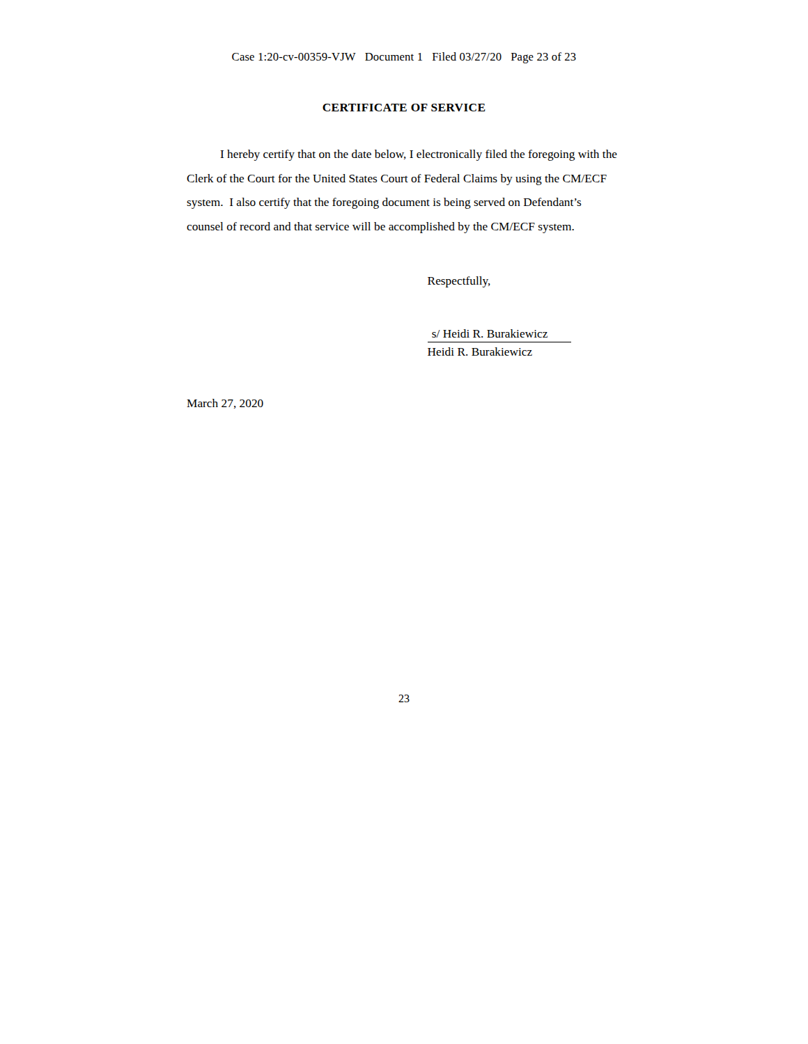Case 1:20-cv-00359-VJW Document 1 Filed 03/27/20 Page 23 of 23
CERTIFICATE OF SERVICE
I hereby certify that on the date below, I electronically filed the foregoing with the Clerk of the Court for the United States Court of Federal Claims by using the CM/ECF system. I also certify that the foregoing document is being served on Defendant’s counsel of record and that service will be accomplished by the CM/ECF system.
Respectfully,
s/ Heidi R. Burakiewicz
Heidi R. Burakiewicz
March 27, 2020
23